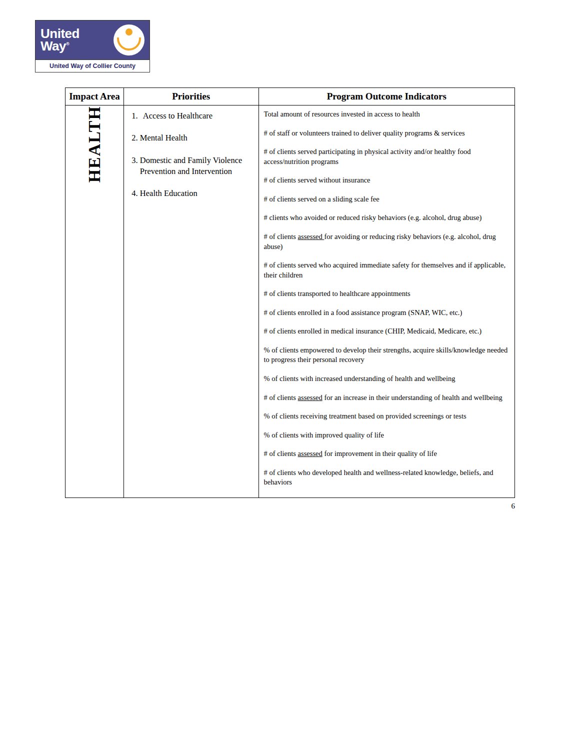United
Way®
United Way of Collier County
| Impact Area | Priorities | Program Outcome Indicators |
| --- | --- | --- |
| HEALTH | Access to Healthcare Mental Health Domestic and Family Violence Prevention and Intervention Health Education | Total amount of resources invested in access to health # of staff or volunteers trained to deliver quality programs & services # of clients served participating in physical activity and/or healthy food access/nutrition programs # of clients served without insurance # of clients served on a sliding scale fee # clients who avoided or reduced risky behaviors (e.g. alcohol, drug abuse) # of clients assessed for avoiding or reducing risky behaviors (e.g. alcohol, drug abuse) # of clients served who acquired immediate safety for themselves and if applicable, their children # of clients transported to healthcare appointments # of clients enrolled in a food assistance program (SNAP, WIC, etc.) # of clients enrolled in medical insurance (CHIP, Medicaid, Medicare, etc.) % of clients empowered to develop their strengths, acquire skills/knowledge needed to progress their personal recovery % of clients with increased understanding of health and wellbeing # of clients assessed for an increase in their understanding of health and wellbeing % of clients receiving treatment based on provided screenings or tests % of clients with improved quality of life # of clients assessed for improvement in their quality of life # of clients who developed health and wellness-related knowledge, beliefs, and behaviors |
6